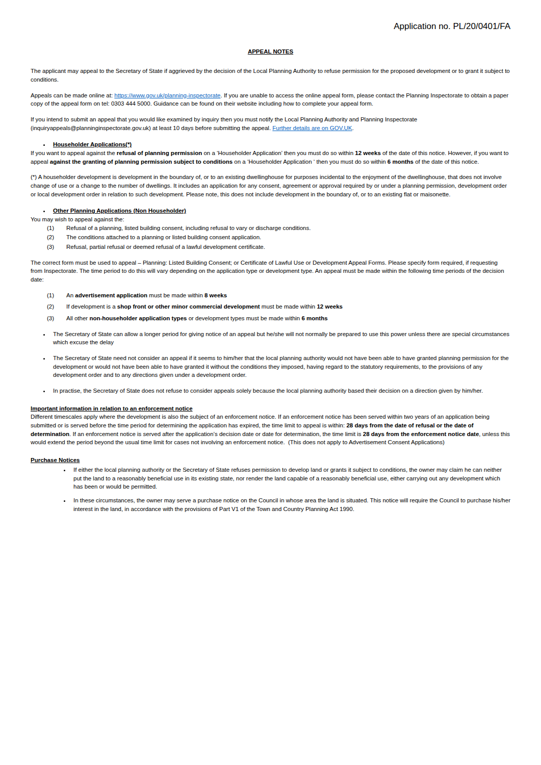Application no. PL/20/0401/FA
APPEAL NOTES
The applicant may appeal to the Secretary of State if aggrieved by the decision of the Local Planning Authority to refuse permission for the proposed development or to grant it subject to conditions.
Appeals can be made online at: https://www.gov.uk/planning-inspectorate. If you are unable to access the online appeal form, please contact the Planning Inspectorate to obtain a paper copy of the appeal form on tel: 0303 444 5000. Guidance can be found on their website including how to complete your appeal form.
If you intend to submit an appeal that you would like examined by inquiry then you must notify the Local Planning Authority and Planning Inspectorate (inquiryappeals@planninginspectorate.gov.uk) at least 10 days before submitting the appeal. Further details are on GOV.UK.
Householder Applications(*)
If you want to appeal against the refusal of planning permission on a ‘Householder Application’ then you must do so within 12 weeks of the date of this notice. However, if you want to appeal against the granting of planning permission subject to conditions on a ‘Householder Application ‘ then you must do so within 6 months of the date of this notice.
(*) A householder development is development in the boundary of, or to an existing dwellinghouse for purposes incidental to the enjoyment of the dwellinghouse, that does not involve change of use or a change to the number of dwellings. It includes an application for any consent, agreement or approval required by or under a planning permission, development order or local development order in relation to such development. Please note, this does not include development in the boundary of, or to an existing flat or maisonette.
Other Planning Applications (Non Householder)
You may wish to appeal against the:
Refusal of a planning, listed building consent, including refusal to vary or discharge conditions.
The conditions attached to a planning or listed building consent application.
Refusal, partial refusal or deemed refusal of a lawful development certificate.
The correct form must be used to appeal – Planning: Listed Building Consent; or Certificate of Lawful Use or Development Appeal Forms. Please specify form required, if requesting from Inspectorate. The time period to do this will vary depending on the application type or development type. An appeal must be made within the following time periods of the decision date:
An advertisement application must be made within 8 weeks
If development is a shop front or other minor commercial development must be made within 12 weeks
All other non-householder application types or development types must be made within 6 months
The Secretary of State can allow a longer period for giving notice of an appeal but he/she will not normally be prepared to use this power unless there are special circumstances which excuse the delay
The Secretary of State need not consider an appeal if it seems to him/her that the local planning authority would not have been able to have granted planning permission for the development or would not have been able to have granted it without the conditions they imposed, having regard to the statutory requirements, to the provisions of any development order and to any directions given under a development order.
In practise, the Secretary of State does not refuse to consider appeals solely because the local planning authority based their decision on a direction given by him/her.
Important information in relation to an enforcement notice
Different timescales apply where the development is also the subject of an enforcement notice. If an enforcement notice has been served within two years of an application being submitted or is served before the time period for determining the application has expired, the time limit to appeal is within: 28 days from the date of refusal or the date of determination. If an enforcement notice is served after the application’s decision date or date for determination, the time limit is 28 days from the enforcement notice date, unless this would extend the period beyond the usual time limit for cases not involving an enforcement notice. (This does not apply to Advertisement Consent Applications)
Purchase Notices
If either the local planning authority or the Secretary of State refuses permission to develop land or grants it subject to conditions, the owner may claim he can neither put the land to a reasonably beneficial use in its existing state, nor render the land capable of a reasonably beneficial use, either carrying out any development which has been or would be permitted.
In these circumstances, the owner may serve a purchase notice on the Council in whose area the land is situated. This notice will require the Council to purchase his/her interest in the land, in accordance with the provisions of Part V1 of the Town and Country Planning Act 1990.